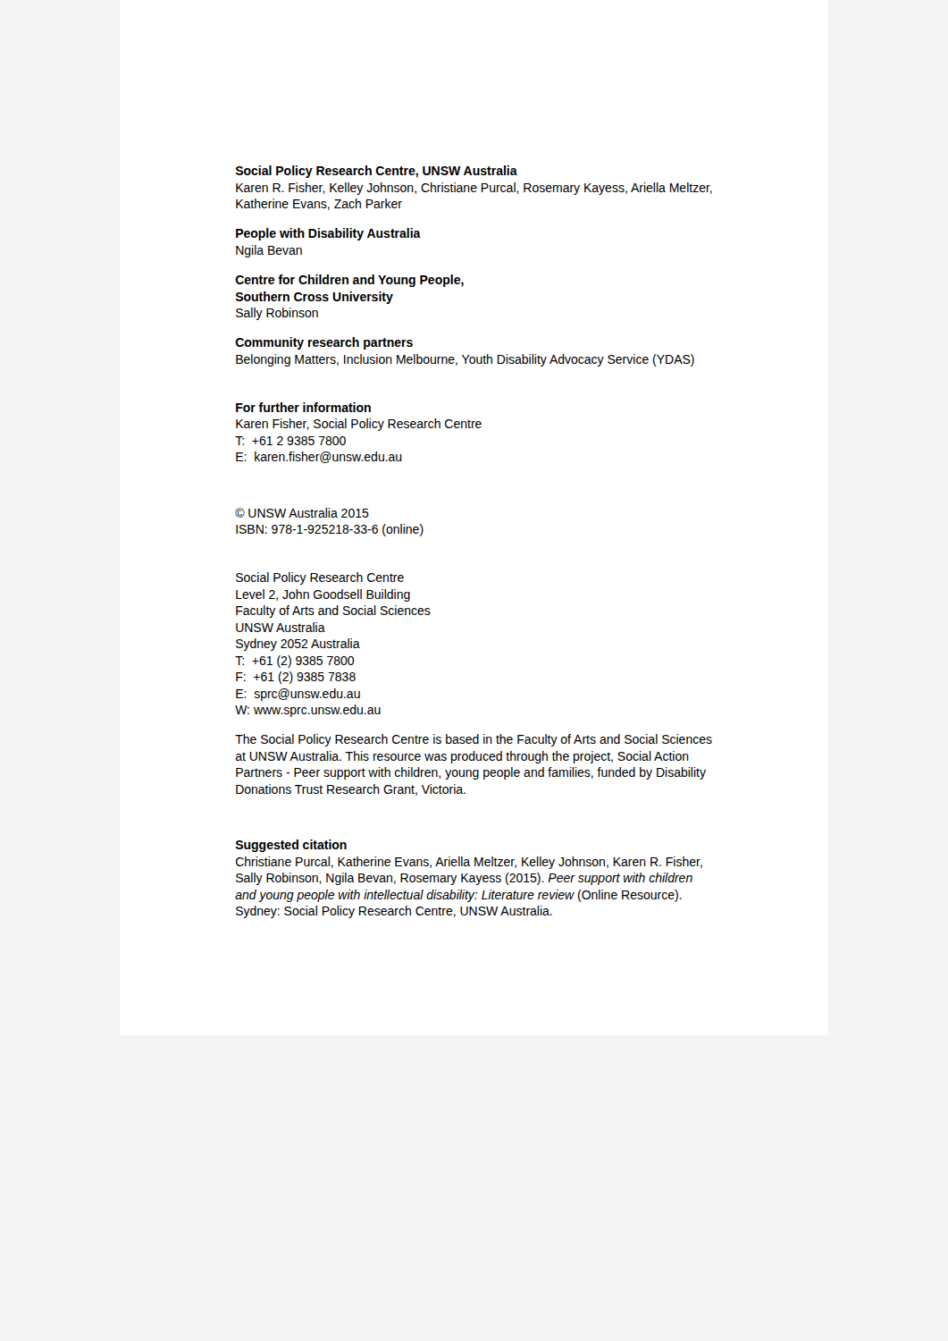Social Policy Research Centre, UNSW Australia
Karen R. Fisher, Kelley Johnson, Christiane Purcal, Rosemary Kayess, Ariella Meltzer, Katherine Evans, Zach Parker
People with Disability Australia
Ngila Bevan
Centre for Children and Young People,
Southern Cross University
Sally Robinson
Community research partners
Belonging Matters, Inclusion Melbourne, Youth Disability Advocacy Service (YDAS)
For further information
Karen Fisher, Social Policy Research Centre
T: +61 2 9385 7800
E: karen.fisher@unsw.edu.au
© UNSW Australia 2015
ISBN: 978-1-925218-33-6 (online)
Social Policy Research Centre
Level 2, John Goodsell Building
Faculty of Arts and Social Sciences
UNSW Australia
Sydney 2052 Australia
T: +61 (2) 9385 7800
F: +61 (2) 9385 7838
E: sprc@unsw.edu.au
W: www.sprc.unsw.edu.au
The Social Policy Research Centre is based in the Faculty of Arts and Social Sciences at UNSW Australia. This resource was produced through the project, Social Action Partners - Peer support with children, young people and families, funded by Disability Donations Trust Research Grant, Victoria.
Suggested citation
Christiane Purcal, Katherine Evans, Ariella Meltzer, Kelley Johnson, Karen R. Fisher, Sally Robinson, Ngila Bevan, Rosemary Kayess (2015). Peer support with children and young people with intellectual disability: Literature review (Online Resource). Sydney: Social Policy Research Centre, UNSW Australia.